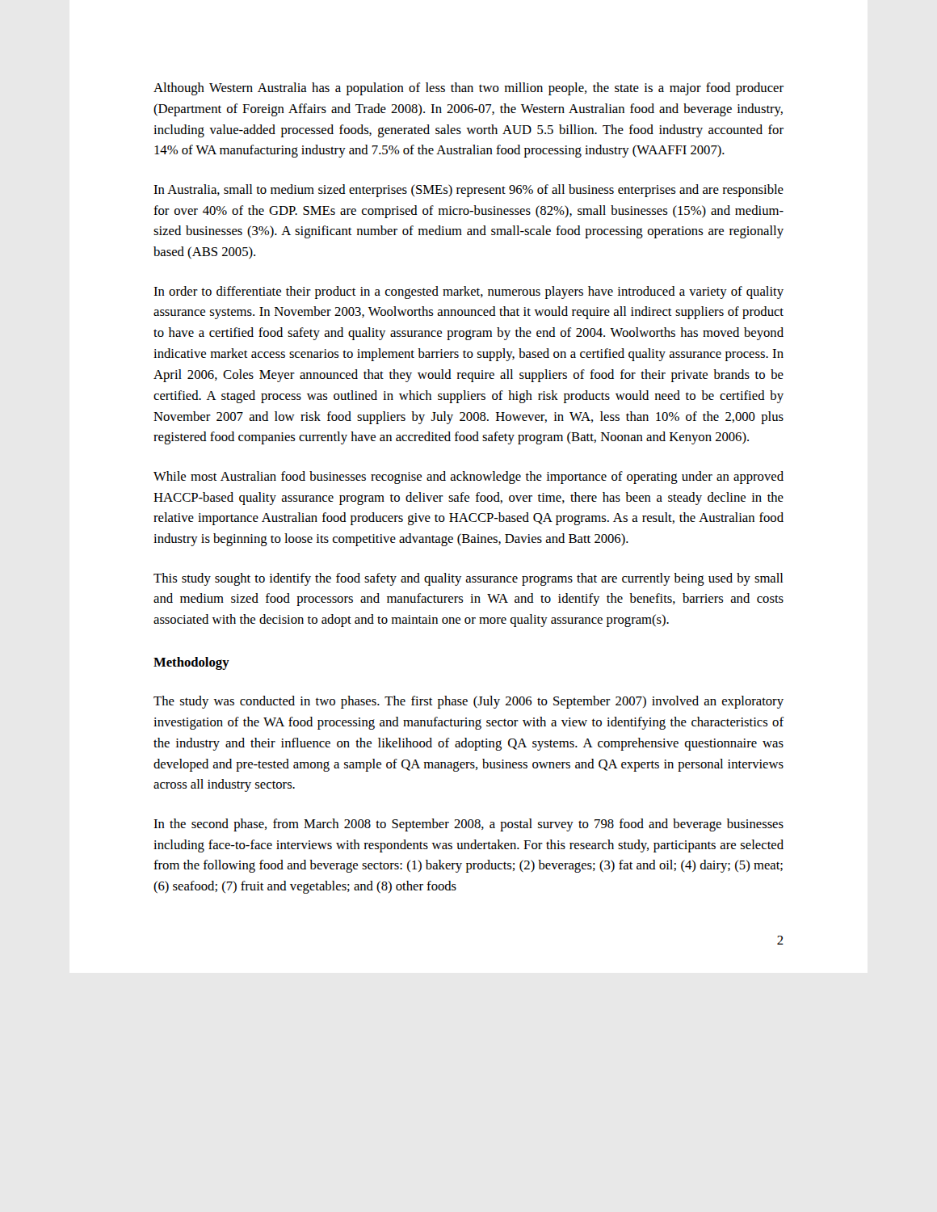Although Western Australia has a population of less than two million people, the state is a major food producer (Department of Foreign Affairs and Trade 2008). In 2006-07, the Western Australian food and beverage industry, including value-added processed foods, generated sales worth AUD 5.5 billion. The food industry accounted for 14% of WA manufacturing industry and 7.5% of the Australian food processing industry (WAAFFI 2007).
In Australia, small to medium sized enterprises (SMEs) represent 96% of all business enterprises and are responsible for over 40% of the GDP. SMEs are comprised of micro-businesses (82%), small businesses (15%) and medium-sized businesses (3%). A significant number of medium and small-scale food processing operations are regionally based (ABS 2005).
In order to differentiate their product in a congested market, numerous players have introduced a variety of quality assurance systems. In November 2003, Woolworths announced that it would require all indirect suppliers of product to have a certified food safety and quality assurance program by the end of 2004. Woolworths has moved beyond indicative market access scenarios to implement barriers to supply, based on a certified quality assurance process. In April 2006, Coles Meyer announced that they would require all suppliers of food for their private brands to be certified. A staged process was outlined in which suppliers of high risk products would need to be certified by November 2007 and low risk food suppliers by July 2008. However, in WA, less than 10% of the 2,000 plus registered food companies currently have an accredited food safety program (Batt, Noonan and Kenyon 2006).
While most Australian food businesses recognise and acknowledge the importance of operating under an approved HACCP-based quality assurance program to deliver safe food, over time, there has been a steady decline in the relative importance Australian food producers give to HACCP-based QA programs. As a result, the Australian food industry is beginning to loose its competitive advantage (Baines, Davies and Batt 2006).
This study sought to identify the food safety and quality assurance programs that are currently being used by small and medium sized food processors and manufacturers in WA and to identify the benefits, barriers and costs associated with the decision to adopt and to maintain one or more quality assurance program(s).
Methodology
The study was conducted in two phases. The first phase (July 2006 to September 2007) involved an exploratory investigation of the WA food processing and manufacturing sector with a view to identifying the characteristics of the industry and their influence on the likelihood of adopting QA systems. A comprehensive questionnaire was developed and pre-tested among a sample of QA managers, business owners and QA experts in personal interviews across all industry sectors.
In the second phase, from March 2008 to September 2008, a postal survey to 798 food and beverage businesses including face-to-face interviews with respondents was undertaken. For this research study, participants are selected from the following food and beverage sectors: (1) bakery products; (2) beverages; (3) fat and oil; (4) dairy; (5) meat; (6) seafood; (7) fruit and vegetables; and (8) other foods
2